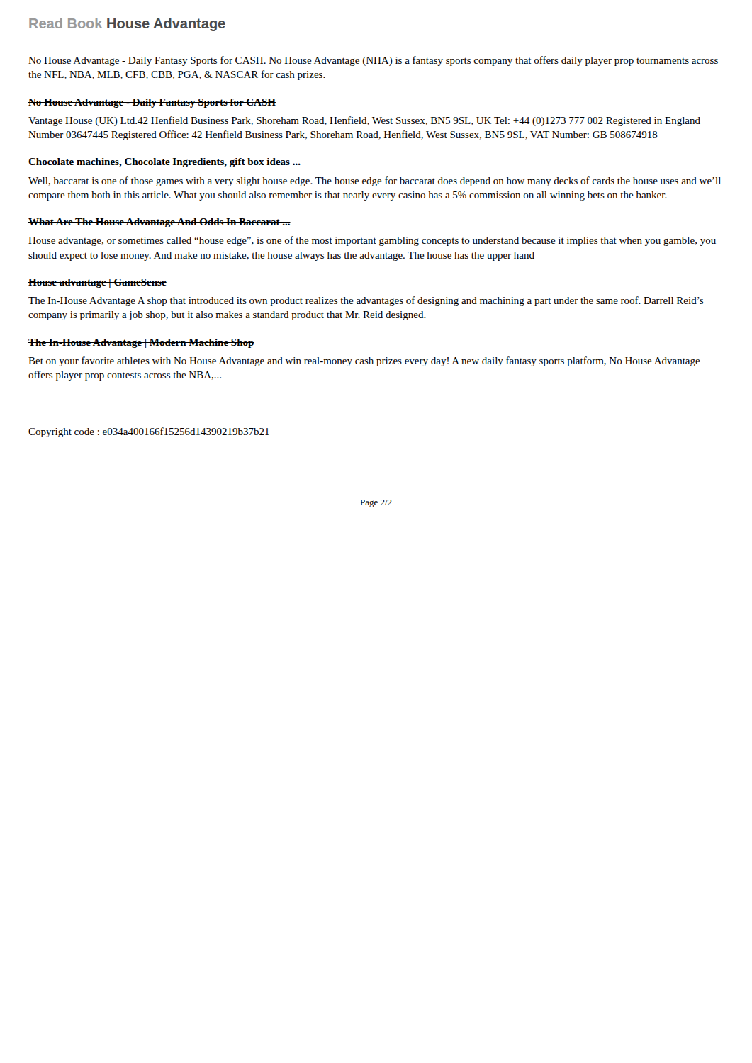Read Book House Advantage
No House Advantage - Daily Fantasy Sports for CASH. No House Advantage (NHA) is a fantasy sports company that offers daily player prop tournaments across the NFL, NBA, MLB, CFB, CBB, PGA, & NASCAR for cash prizes.
No House Advantage - Daily Fantasy Sports for CASH
Vantage House (UK) Ltd.42 Henfield Business Park, Shoreham Road, Henfield, West Sussex, BN5 9SL, UK Tel: +44 (0)1273 777 002 Registered in England Number 03647445 Registered Office: 42 Henfield Business Park, Shoreham Road, Henfield, West Sussex, BN5 9SL, VAT Number: GB 508674918
Chocolate machines, Chocolate Ingredients, gift box ideas ...
Well, baccarat is one of those games with a very slight house edge. The house edge for baccarat does depend on how many decks of cards the house uses and we’ll compare them both in this article. What you should also remember is that nearly every casino has a 5% commission on all winning bets on the banker.
What Are The House Advantage And Odds In Baccarat ...
House advantage, or sometimes called “house edge”, is one of the most important gambling concepts to understand because it implies that when you gamble, you should expect to lose money. And make no mistake, the house always has the advantage. The house has the upper hand
House advantage | GameSense
The In-House Advantage A shop that introduced its own product realizes the advantages of designing and machining a part under the same roof. Darrell Reid’s company is primarily a job shop, but it also makes a standard product that Mr. Reid designed.
The In-House Advantage | Modern Machine Shop
Bet on your favorite athletes with No House Advantage and win real-money cash prizes every day! A new daily fantasy sports platform, No House Advantage offers player prop contests across the NBA,...
Copyright code : e034a400166f15256d14390219b37b21
Page 2/2